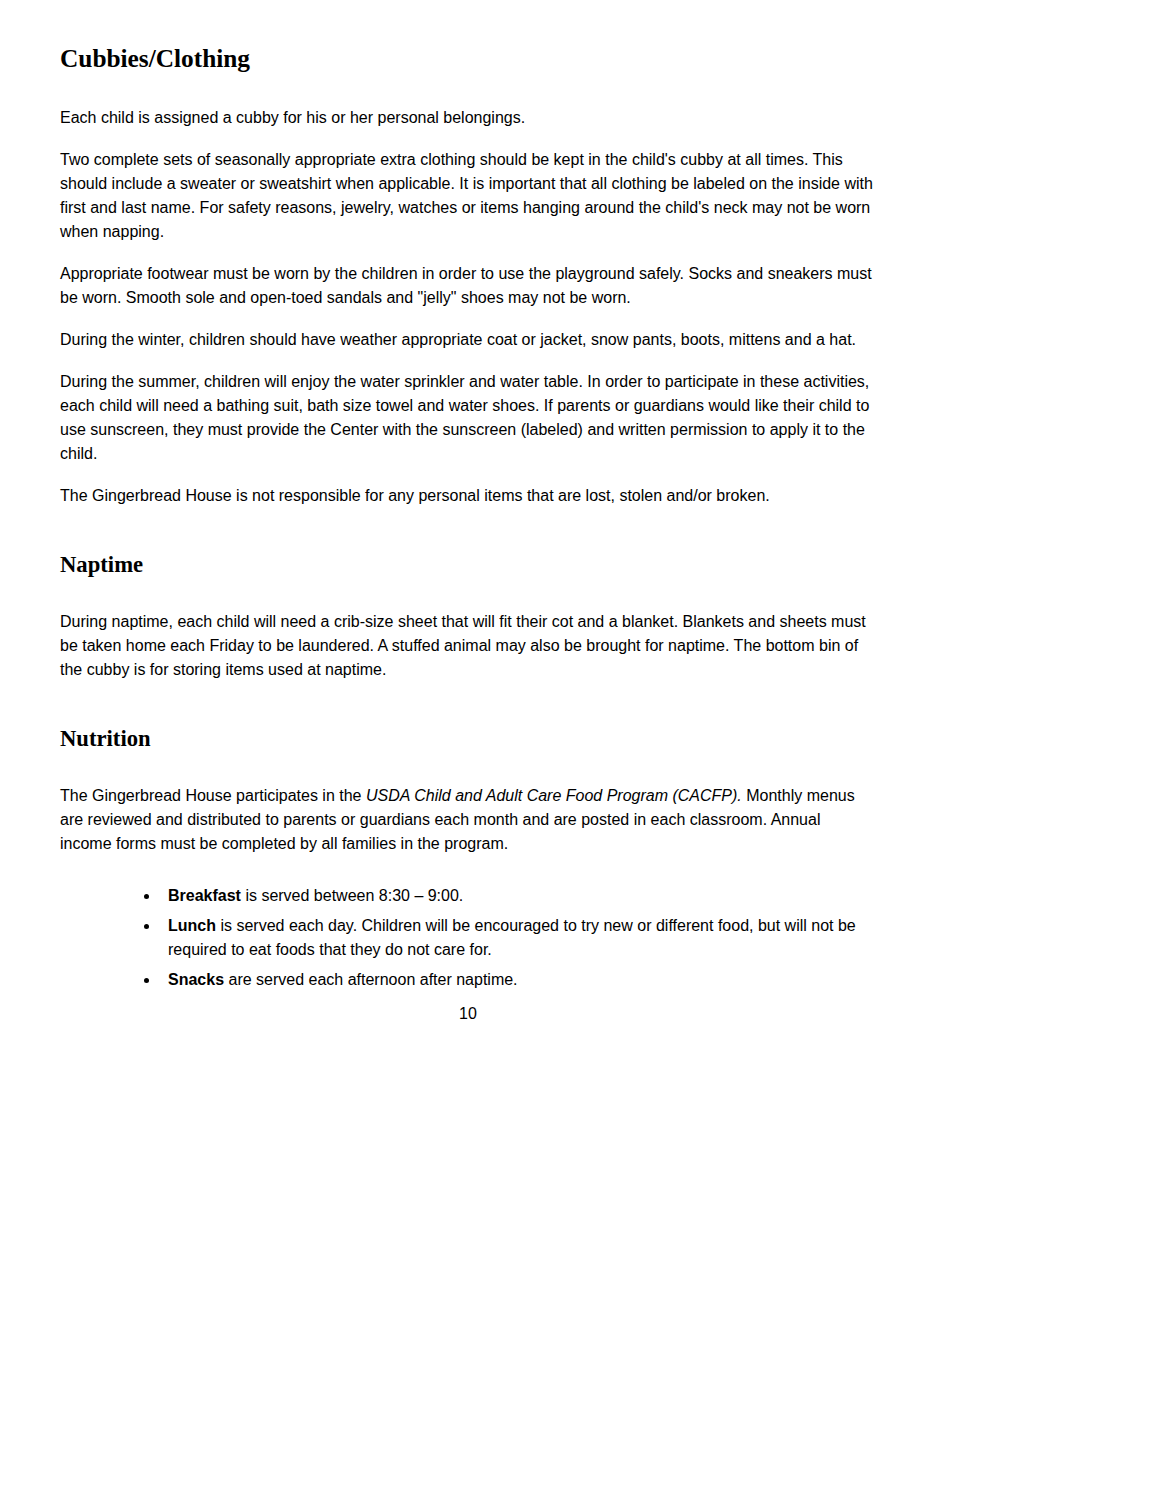Cubbies/Clothing
Each child is assigned a cubby for his or her personal belongings.
Two complete sets of seasonally appropriate extra clothing should be kept in the child's cubby at all times. This should include a sweater or sweatshirt when applicable. It is important that all clothing be labeled on the inside with first and last name. For safety reasons, jewelry, watches or items hanging around the child's neck may not be worn when napping.
Appropriate footwear must be worn by the children in order to use the playground safely. Socks and sneakers must be worn. Smooth sole and open-toed sandals and "jelly" shoes may not be worn.
During the winter, children should have weather appropriate coat or jacket, snow pants, boots, mittens and a hat.
During the summer, children will enjoy the water sprinkler and water table. In order to participate in these activities, each child will need a bathing suit, bath size towel and water shoes. If parents or guardians would like their child to use sunscreen, they must provide the Center with the sunscreen (labeled) and written permission to apply it to the child.
The Gingerbread House is not responsible for any personal items that are lost, stolen and/or broken.
Naptime
During naptime, each child will need a crib-size sheet that will fit their cot and a blanket. Blankets and sheets must be taken home each Friday to be laundered. A stuffed animal may also be brought for naptime. The bottom bin of the cubby is for storing items used at naptime.
Nutrition
The Gingerbread House participates in the USDA Child and Adult Care Food Program (CACFP). Monthly menus are reviewed and distributed to parents or guardians each month and are posted in each classroom. Annual income forms must be completed by all families in the program.
Breakfast is served between 8:30 – 9:00.
Lunch is served each day. Children will be encouraged to try new or different food, but will not be required to eat foods that they do not care for.
Snacks are served each afternoon after naptime.
10